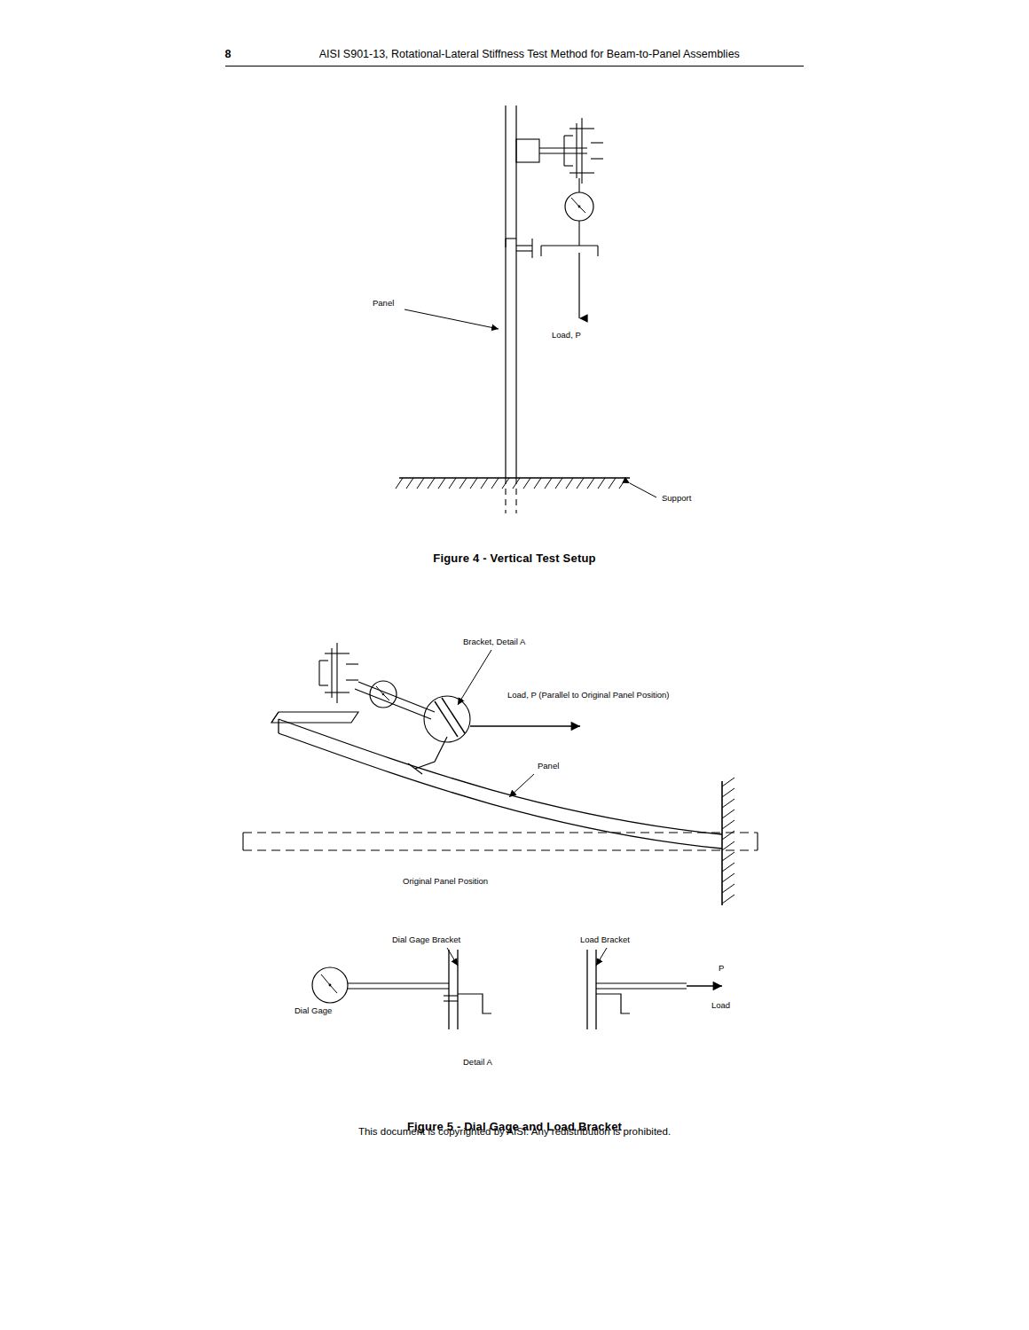8 AISI S901-13, Rotational-Lateral Stiffness Test Method for Beam-to-Panel Assemblies
Load, P Panel Support
Figure 4 - Vertical Test Setup
Bracket, Detail A Load, P (Parallel to Original Panel Position) Panel Original Panel Position Dial Gage Bracket Dial Gage Load Bracket P Load Detail A
Figure 5 - Dial Gage and Load Bracket
This document is copyrighted by AISI. Any redistribution is prohibited.